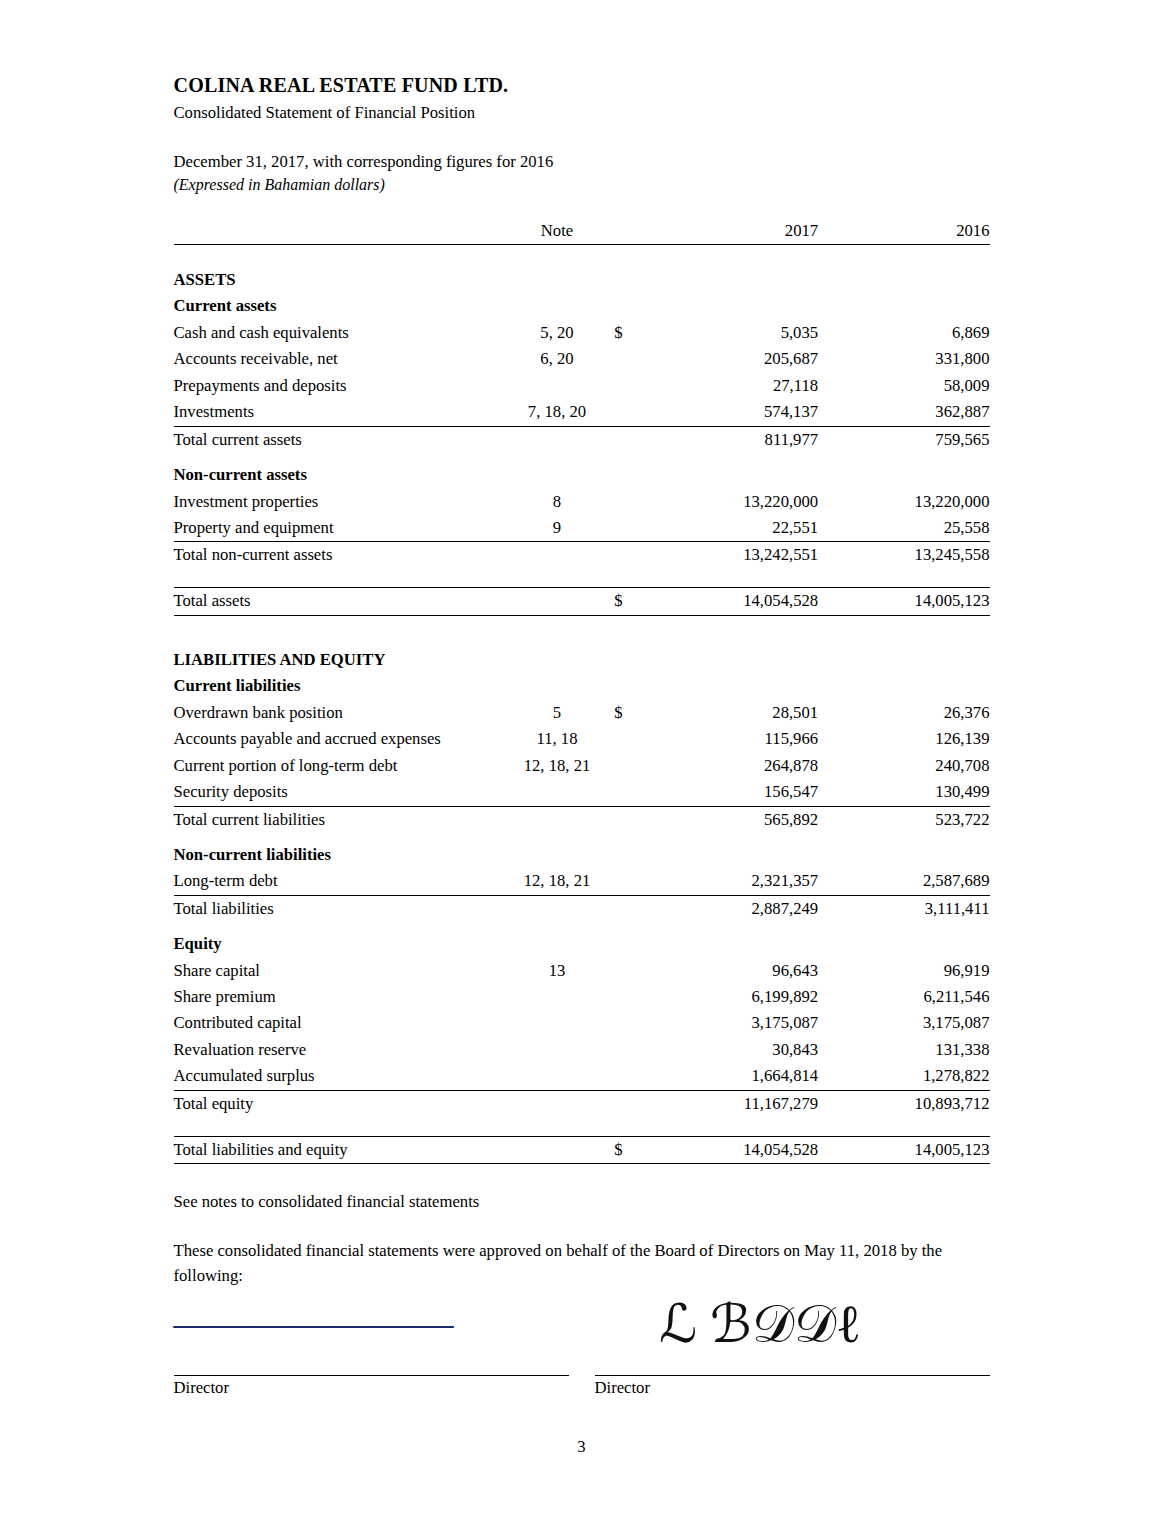COLINA REAL ESTATE FUND LTD.
Consolidated Statement of Financial Position
December 31, 2017, with corresponding figures for 2016
(Expressed in Bahamian dollars)
| | Note | | 2017 | 2016 |
| --- | --- | --- | --- | --- |
| ASSETS | | | | |
| Current assets | | | | |
| Cash and cash equivalents | 5, 20 | $ | 5,035 | 6,869 |
| Accounts receivable, net | 6, 20 | | 205,687 | 331,800 |
| Prepayments and deposits | | | 27,118 | 58,009 |
| Investments | 7, 18, 20 | | 574,137 | 362,887 |
| Total current assets | | | 811,977 | 759,565 |
| Non-current assets | | | | |
| Investment properties | 8 | | 13,220,000 | 13,220,000 |
| Property and equipment | 9 | | 22,551 | 25,558 |
| Total non-current assets | | | 13,242,551 | 13,245,558 |
| Total assets | | $ | 14,054,528 | 14,005,123 |
| LIABILITIES AND EQUITY | | | | |
| Current liabilities | | | | |
| Overdrawn bank position | 5 | $ | 28,501 | 26,376 |
| Accounts payable and accrued expenses | 11, 18 | | 115,966 | 126,139 |
| Current portion of long-term debt | 12, 18, 21 | | 264,878 | 240,708 |
| Security deposits | | | 156,547 | 130,499 |
| Total current liabilities | | | 565,892 | 523,722 |
| Non-current liabilities | | | | |
| Long-term debt | 12, 18, 21 | | 2,321,357 | 2,587,689 |
| Total liabilities | | | 2,887,249 | 3,111,411 |
| Equity | | | | |
| Share capital | 13 | | 96,643 | 96,919 |
| Share premium | | | 6,199,892 | 6,211,546 |
| Contributed capital | | | 3,175,087 | 3,175,087 |
| Revaluation reserve | | | 30,843 | 131,338 |
| Accumulated surplus | | | 1,664,814 | 1,278,822 |
| Total equity | | | 11,167,279 | 10,893,712 |
| Total liabilities and equity | | $ | 14,054,528 | 14,005,123 |
See notes to consolidated financial statements
These consolidated financial statements were approved on behalf of the Board of Directors on May 11, 2018 by the following:
———————
Director
ℒ ℬ𝒟𝒟ℓ
Director
3